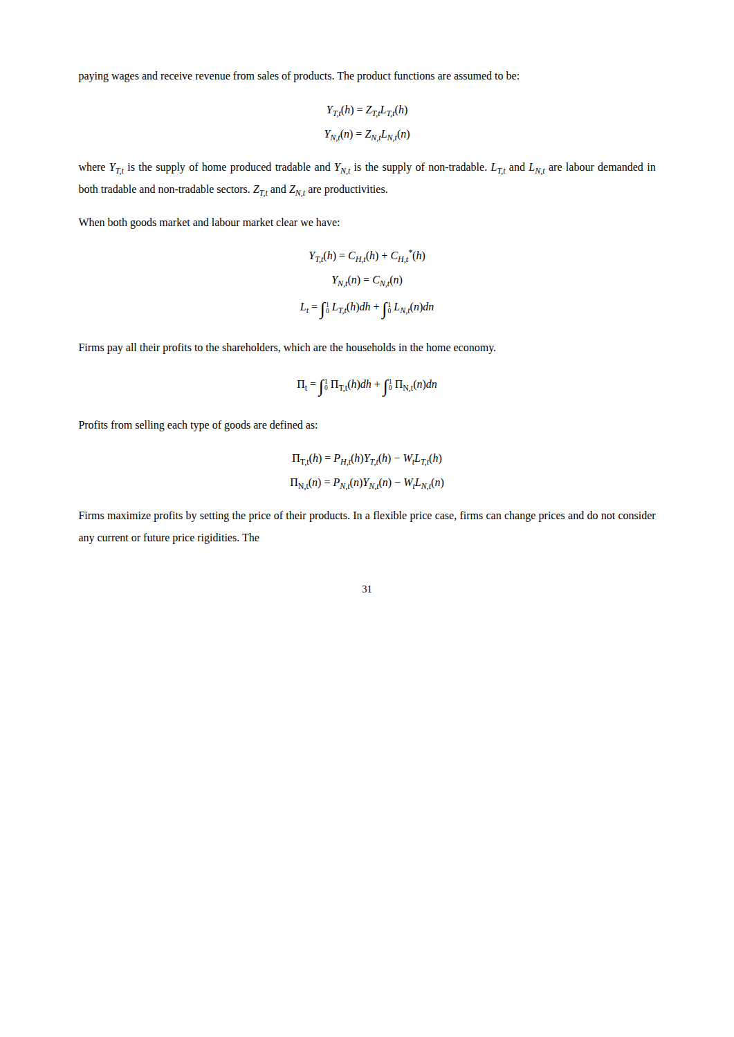paying wages and receive revenue from sales of products. The product functions are assumed to be:
YT,t(h) = ZT,tLT,t(h)
YN,t(n) = ZN,tLN,t(n)
where YT,t is the supply of home produced tradable and YN,t is the supply of non-tradable. LT,t and LN,t are labour demanded in both tradable and non-tradable sectors. ZT,t and ZN,t are productivities.
When both goods market and labour market clear we have:
YT,t(h) = CH,t(h) + CH,t*(h)
YN,t(n) = CN,t(n)
Lt = ∫10 LT,t(h)dh + ∫10 LN,t(n)dn
Firms pay all their profits to the shareholders, which are the households in the home economy.
Πt = ∫10 ΠT,t(h)dh + ∫10 ΠN,t(n)dn
Profits from selling each type of goods are defined as:
ΠT,t(h) = PH,t(h)YT,t(h) − WtLT,t(h)
ΠN,t(n) = PN,t(n)YN,t(n) − WtLN,t(n)
Firms maximize profits by setting the price of their products. In a flexible price case, firms can change prices and do not consider any current or future price rigidities. The
31